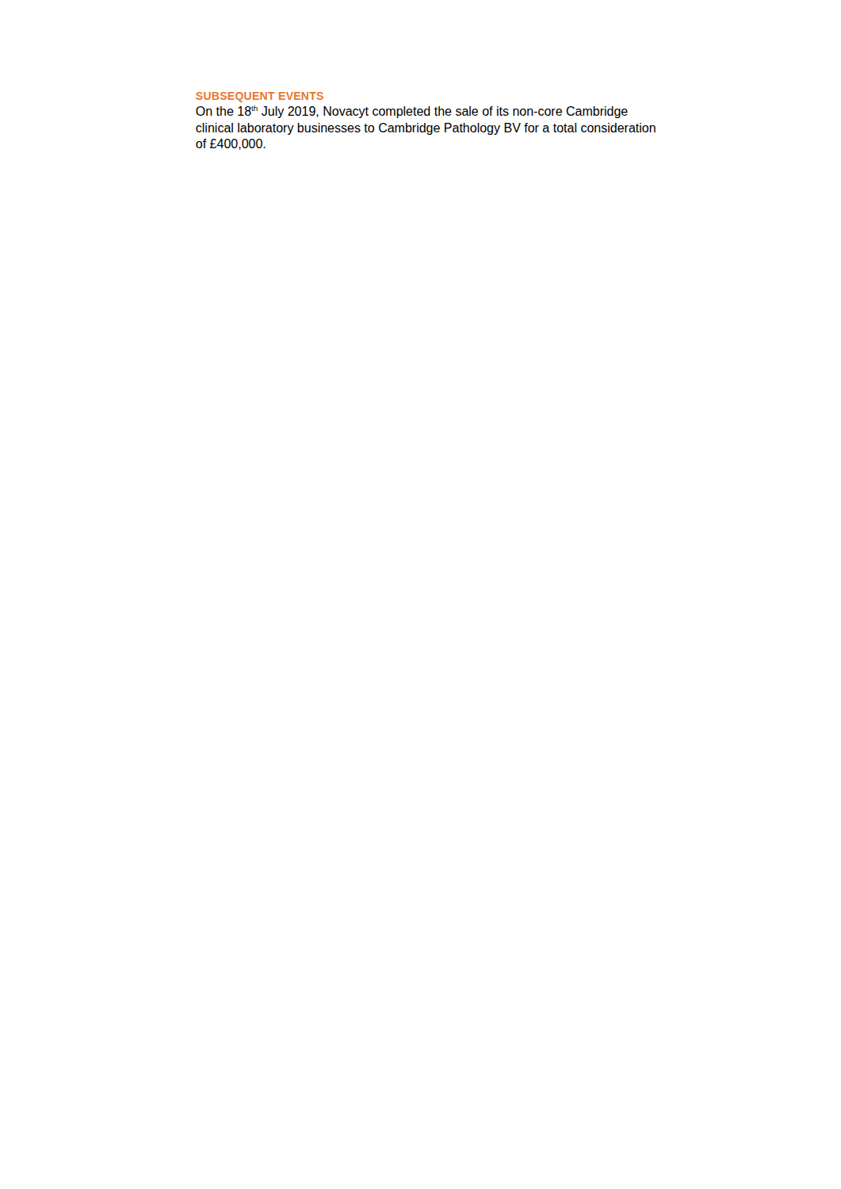SUBSEQUENT EVENTS
On the 18th July 2019, Novacyt completed the sale of its non-core Cambridge clinical laboratory businesses to Cambridge Pathology BV for a total consideration of £400,000.